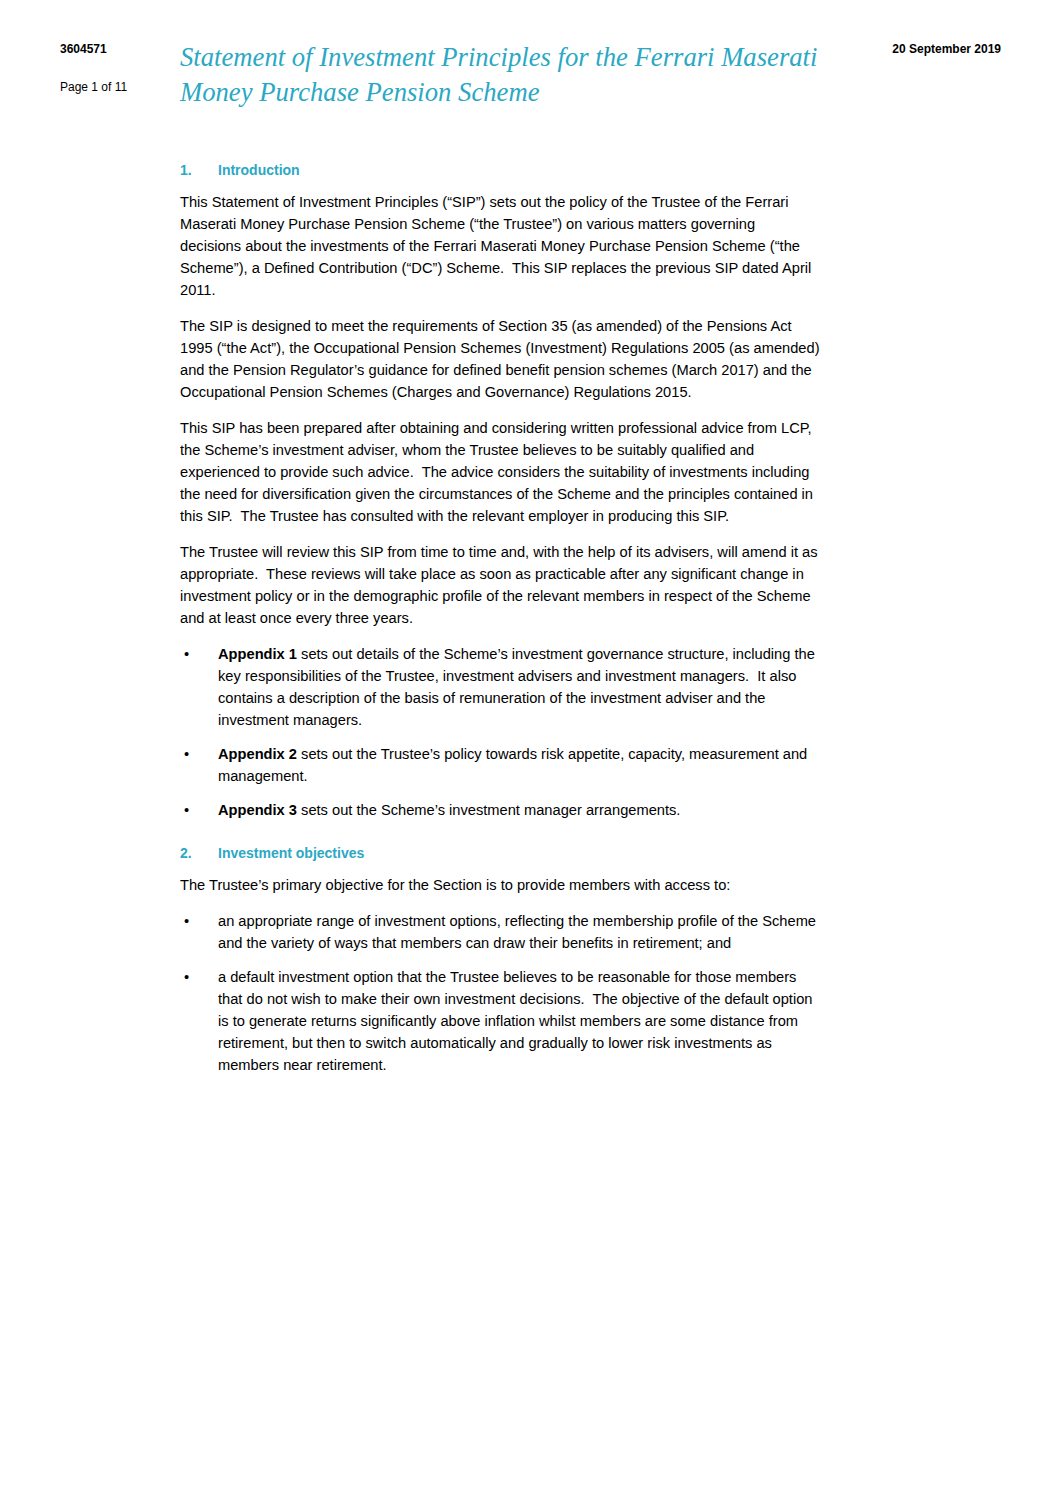3604571
Page 1 of 11
20 September 2019
Statement of Investment Principles for the Ferrari Maserati Money Purchase Pension Scheme
1. Introduction
This Statement of Investment Principles (“SIP”) sets out the policy of the Trustee of the Ferrari Maserati Money Purchase Pension Scheme (“the Trustee”) on various matters governing decisions about the investments of the Ferrari Maserati Money Purchase Pension Scheme (“the Scheme”), a Defined Contribution (“DC”) Scheme. This SIP replaces the previous SIP dated April 2011.
The SIP is designed to meet the requirements of Section 35 (as amended) of the Pensions Act 1995 (“the Act”), the Occupational Pension Schemes (Investment) Regulations 2005 (as amended) and the Pension Regulator’s guidance for defined benefit pension schemes (March 2017) and the Occupational Pension Schemes (Charges and Governance) Regulations 2015.
This SIP has been prepared after obtaining and considering written professional advice from LCP, the Scheme’s investment adviser, whom the Trustee believes to be suitably qualified and experienced to provide such advice. The advice considers the suitability of investments including the need for diversification given the circumstances of the Scheme and the principles contained in this SIP. The Trustee has consulted with the relevant employer in producing this SIP.
The Trustee will review this SIP from time to time and, with the help of its advisers, will amend it as appropriate. These reviews will take place as soon as practicable after any significant change in investment policy or in the demographic profile of the relevant members in respect of the Scheme and at least once every three years.
Appendix 1 sets out details of the Scheme’s investment governance structure, including the key responsibilities of the Trustee, investment advisers and investment managers. It also contains a description of the basis of remuneration of the investment adviser and the investment managers.
Appendix 2 sets out the Trustee’s policy towards risk appetite, capacity, measurement and management.
Appendix 3 sets out the Scheme’s investment manager arrangements.
2. Investment objectives
The Trustee’s primary objective for the Section is to provide members with access to:
an appropriate range of investment options, reflecting the membership profile of the Scheme and the variety of ways that members can draw their benefits in retirement; and
a default investment option that the Trustee believes to be reasonable for those members that do not wish to make their own investment decisions. The objective of the default option is to generate returns significantly above inflation whilst members are some distance from retirement, but then to switch automatically and gradually to lower risk investments as members near retirement.